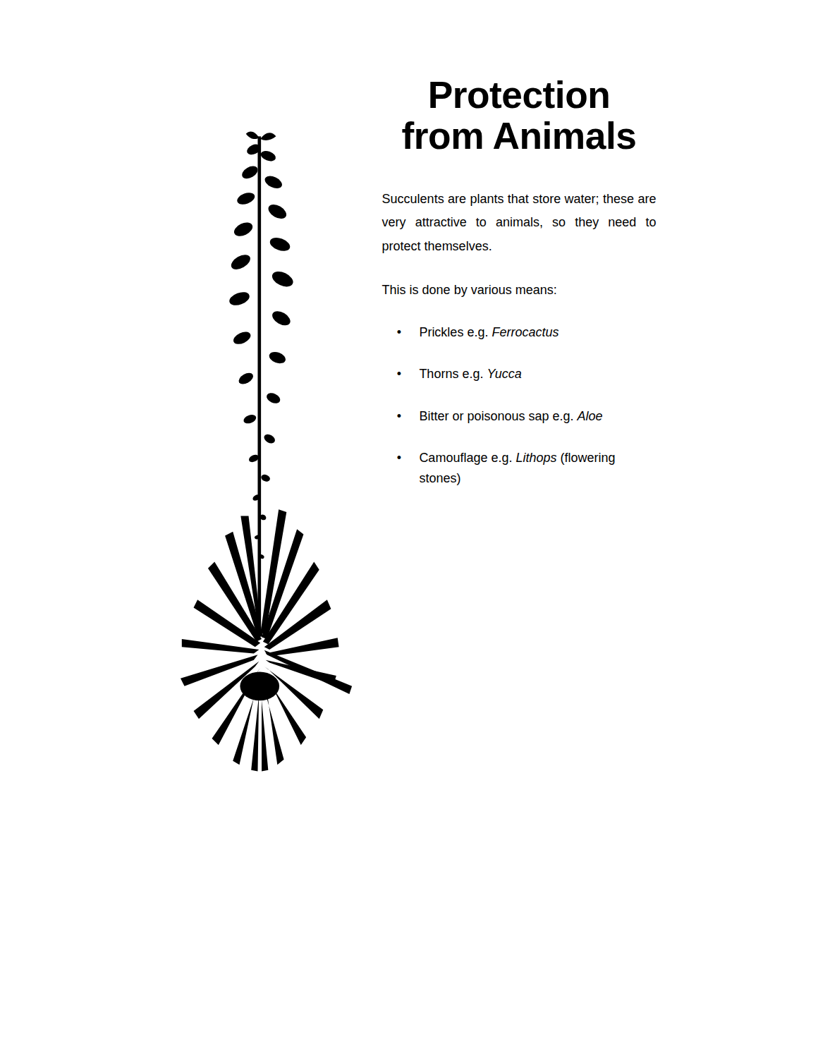Protection from Animals
Succulents are plants that store water; these are very attractive to animals, so they need to protect themselves.
This is done by various means:
Prickles e.g. Ferrocactus
Thorns e.g. Yucca
Bitter or poisonous sap e.g. Aloe
Camouflage e.g. Lithops (flowering stones)